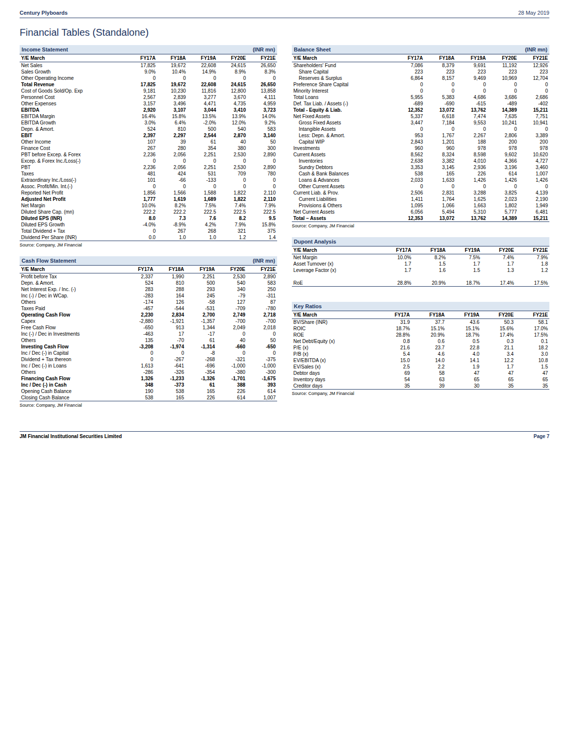Century Plyboards
28 May 2019
Financial Tables (Standalone)
Income Statement (INR mn)
| Y/E March | FY17A | FY18A | FY19A | FY20E | FY21E |
| --- | --- | --- | --- | --- | --- |
| Net Sales | 17,825 | 19,672 | 22,608 | 24,615 | 26,650 |
| Sales Growth | 9.0% | 10.4% | 14.9% | 8.9% | 8.3% |
| Other Operating Income | 0 | 0 | 0 | 0 | 0 |
| Total Revenue | 17,825 | 19,672 | 22,608 | 24,615 | 26,650 |
| Cost of Goods Sold/Op. Exp | 9,181 | 10,230 | 11,816 | 12,800 | 13,858 |
| Personnel Cost | 2,567 | 2,839 | 3,277 | 3,670 | 4,111 |
| Other Expenses | 3,157 | 3,496 | 4,471 | 4,735 | 4,959 |
| EBITDA | 2,920 | 3,107 | 3,044 | 3,410 | 3,723 |
| EBITDA Margin | 16.4% | 15.8% | 13.5% | 13.9% | 14.0% |
| EBITDA Growth | 3.0% | 6.4% | -2.0% | 12.0% | 9.2% |
| Depn. & Amort. | 524 | 810 | 500 | 540 | 583 |
| EBIT | 2,397 | 2,297 | 2,544 | 2,870 | 3,140 |
| Other Income | 107 | 39 | 61 | 40 | 50 |
| Finance Cost | 267 | 280 | 354 | 380 | 300 |
| PBT before Excep. & Forex | 2,236 | 2,056 | 2,251 | 2,530 | 2,890 |
| Excep. & Forex Inc./Loss(-) | 0 | 0 | 0 | 0 | 0 |
| PBT | 2,236 | 2,056 | 2,251 | 2,530 | 2,890 |
| Taxes | 481 | 424 | 531 | 709 | 780 |
| Extraordinary Inc./Loss(-) | 101 | -66 | -133 | 0 | 0 |
| Assoc. Profit/Min. Int.(-) | 0 | 0 | 0 | 0 | 0 |
| Reported Net Profit | 1,856 | 1,566 | 1,588 | 1,822 | 2,110 |
| Adjusted Net Profit | 1,777 | 1,619 | 1,689 | 1,822 | 2,110 |
| Net Margin | 10.0% | 8.2% | 7.5% | 7.4% | 7.9% |
| Diluted Share Cap. (mn) | 222.2 | 222.2 | 222.5 | 222.5 | 222.5 |
| Diluted EPS (INR) | 8.0 | 7.3 | 7.6 | 8.2 | 9.5 |
| Diluted EPS Growth | -4.0% | -8.9% | 4.2% | 7.9% | 15.8% |
| Total Dividend + Tax | 0 | 267 | 268 | 321 | 375 |
| Dividend Per Share (INR) | 0.0 | 1.0 | 1.0 | 1.2 | 1.4 |
Source: Company, JM Financial
Cash Flow Statement (INR mn)
| Y/E March | FY17A | FY18A | FY19A | FY20E | FY21E |
| --- | --- | --- | --- | --- | --- |
| Profit before Tax | 2,337 | 1,990 | 2,251 | 2,530 | 2,890 |
| Depn. & Amort. | 524 | 810 | 500 | 540 | 583 |
| Net Interest Exp. / Inc. (-) | 283 | 288 | 293 | 340 | 250 |
| Inc (-) / Dec in WCap. | -283 | 164 | 245 | -79 | -311 |
| Others | -174 | 126 | -58 | 127 | 87 |
| Taxes Paid | -457 | -544 | -531 | -709 | -780 |
| Operating Cash Flow | 2,230 | 2,834 | 2,700 | 2,749 | 2,718 |
| Capex | -2,880 | -1,921 | -1,357 | -700 | -700 |
| Free Cash Flow | -650 | 913 | 1,344 | 2,049 | 2,018 |
| Inc (-) / Dec in Investments | -463 | 17 | -17 | 0 | 0 |
| Others | 135 | -70 | 61 | 40 | 50 |
| Investing Cash Flow | -3,208 | -1,974 | -1,314 | -660 | -650 |
| Inc / Dec (-) in Capital | 0 | 0 | -8 | 0 | 0 |
| Dividend + Tax thereon | 0 | -267 | -268 | -321 | -375 |
| Inc / Dec (-) in Loans | 1,613 | -641 | -696 | -1,000 | -1,000 |
| Others | -286 | -326 | -354 | -380 | -300 |
| Financing Cash Flow | 1,326 | -1,233 | -1,326 | -1,701 | -1,675 |
| Inc / Dec (-) in Cash | 348 | -373 | 61 | 388 | 393 |
| Opening Cash Balance | 190 | 538 | 165 | 226 | 614 |
| Closing Cash Balance | 538 | 165 | 226 | 614 | 1,007 |
Source: Company, JM Financial
Balance Sheet (INR mn)
| Y/E March | FY17A | FY18A | FY19A | FY20E | FY21E |
| --- | --- | --- | --- | --- | --- |
| Shareholders' Fund | 7,086 | 8,379 | 9,691 | 11,192 | 12,926 |
| Share Capital | 223 | 223 | 223 | 223 | 223 |
| Reserves & Surplus | 6,864 | 8,157 | 9,469 | 10,969 | 12,704 |
| Preference Share Capital | 0 | 0 | 0 | 0 | 0 |
| Minority Interest | 0 | 0 | 0 | 0 | 0 |
| Total Loans | 5,955 | 5,383 | 4,686 | 3,686 | 2,686 |
| Def. Tax Liab. / Assets (-) | -689 | -690 | -615 | -489 | -402 |
| Total - Equity & Liab. | 12,352 | 13,072 | 13,762 | 14,389 | 15,211 |
| Net Fixed Assets | 5,337 | 6,618 | 7,474 | 7,635 | 7,751 |
| Gross Fixed Assets | 3,447 | 7,184 | 9,553 | 10,241 | 10,941 |
| Intangible Assets | 0 | 0 | 0 | 0 | 0 |
| Less: Depn. & Amort. | 953 | 1,767 | 2,267 | 2,806 | 3,389 |
| Capital WIP | 2,843 | 1,201 | 188 | 200 | 200 |
| Investments | 960 | 960 | 978 | 978 | 978 |
| Current Assets | 8,562 | 8,324 | 8,598 | 9,602 | 10,620 |
| Inventories | 2,638 | 3,382 | 4,010 | 4,366 | 4,727 |
| Sundry Debtors | 3,353 | 3,145 | 2,936 | 3,196 | 3,460 |
| Cash & Bank Balances | 538 | 165 | 226 | 614 | 1,007 |
| Loans & Advances | 2,033 | 1,633 | 1,426 | 1,426 | 1,426 |
| Other Current Assets | 0 | 0 | 0 | 0 | 0 |
| Current Liab. & Prov. | 2,506 | 2,831 | 3,288 | 3,825 | 4,139 |
| Current Liabilities | 1,411 | 1,764 | 1,625 | 2,023 | 2,190 |
| Provisions & Others | 1,095 | 1,066 | 1,663 | 1,802 | 1,949 |
| Net Current Assets | 6,056 | 5,494 | 5,310 | 5,777 | 6,481 |
| Total – Assets | 12,353 | 13,072 | 13,762 | 14,389 | 15,211 |
Source: Company, JM Financial
Dupont Analysis
| Y/E March | FY17A | FY18A | FY19A | FY20E | FY21E |
| --- | --- | --- | --- | --- | --- |
| Net Margin | 10.0% | 8.2% | 7.5% | 7.4% | 7.9% |
| Asset Turnover (x) | 1.7 | 1.5 | 1.7 | 1.7 | 1.8 |
| Leverage Factor (x) | 1.7 | 1.6 | 1.5 | 1.3 | 1.2 |
| RoE | 28.8% | 20.9% | 18.7% | 17.4% | 17.5% |
Key Ratios
| Y/E March | FY17A | FY18A | FY19A | FY20E | FY21E |
| --- | --- | --- | --- | --- | --- |
| BV/Share (INR) | 31.9 | 37.7 | 43.6 | 50.3 | 58.1 |
| ROIC | 18.7% | 15.1% | 15.1% | 15.6% | 17.0% |
| ROE | 28.8% | 20.9% | 18.7% | 17.4% | 17.5% |
| Net Debt/Equity (x) | 0.8 | 0.6 | 0.5 | 0.3 | 0.1 |
| P/E (x) | 21.6 | 23.7 | 22.8 | 21.1 | 18.2 |
| P/B (x) | 5.4 | 4.6 | 4.0 | 3.4 | 3.0 |
| EV/EBITDA (x) | 15.0 | 14.0 | 14.1 | 12.2 | 10.8 |
| EV/Sales (x) | 2.5 | 2.2 | 1.9 | 1.7 | 1.5 |
| Debtor days | 69 | 58 | 47 | 47 | 47 |
| Inventory days | 54 | 63 | 65 | 65 | 65 |
| Creditor days | 35 | 39 | 30 | 35 | 35 |
Source: Company, JM Financial
JM Financial Institutional Securities Limited
Page 7